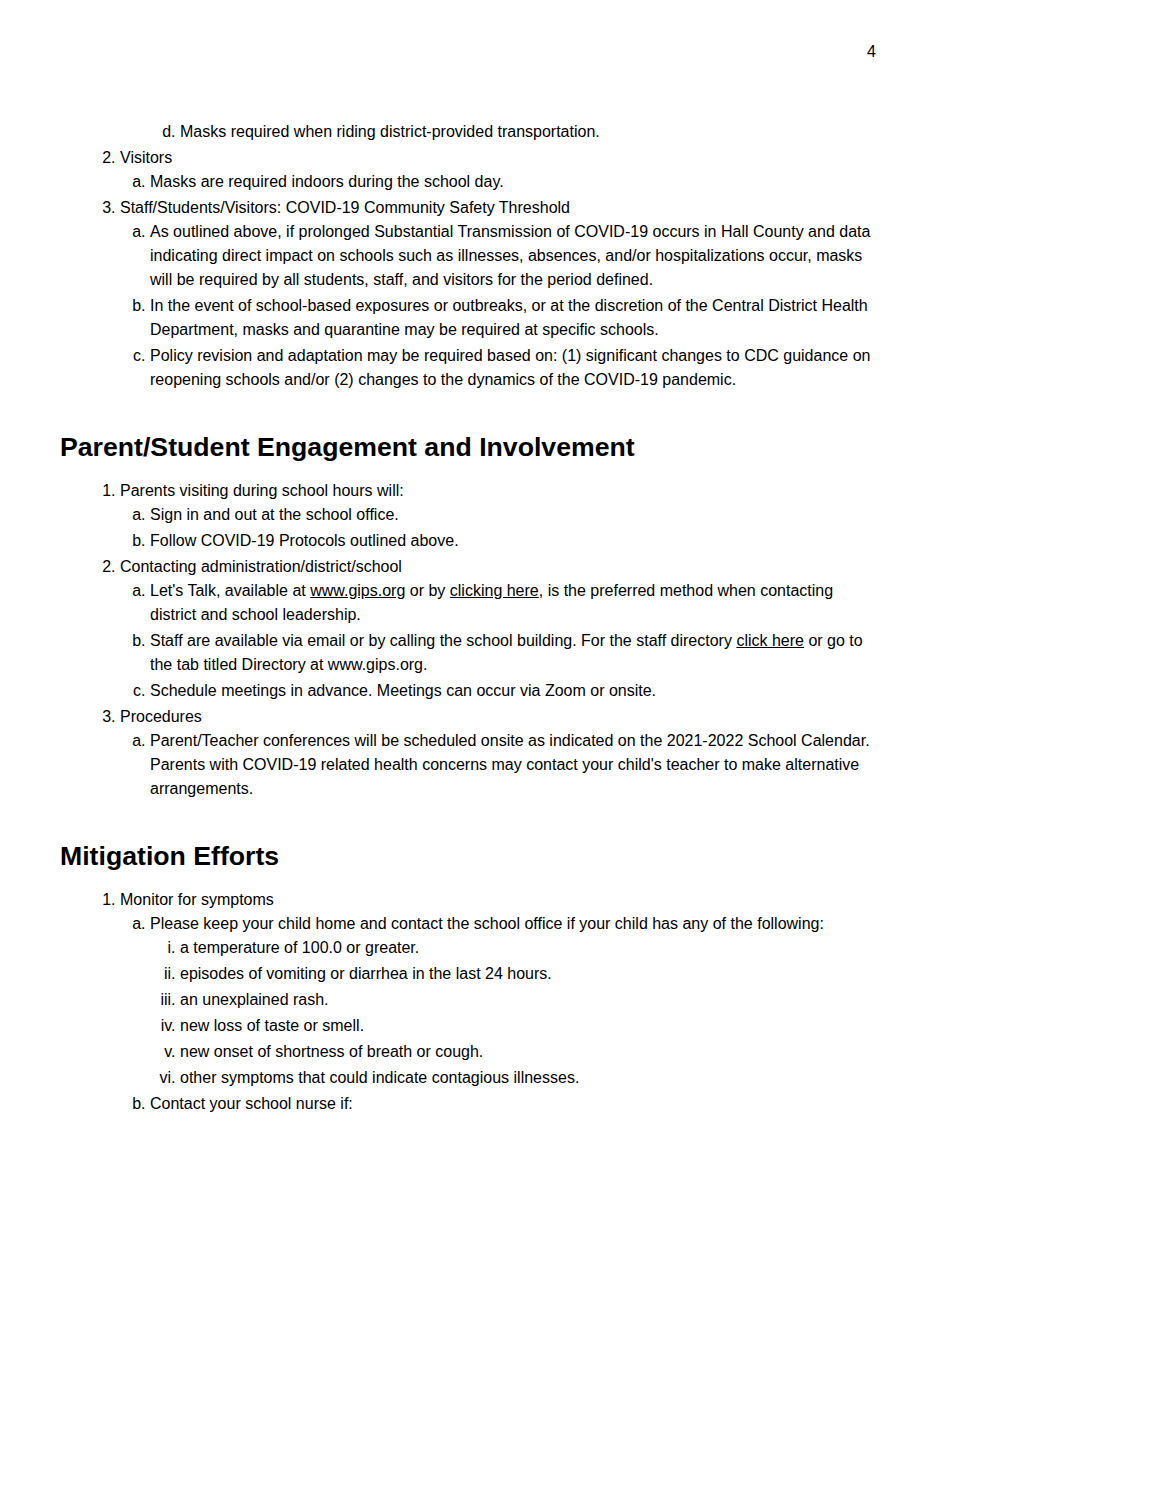4
Masks required when riding district-provided transportation.
Visitors
Masks are required indoors during the school day.
Staff/Students/Visitors: COVID-19 Community Safety Threshold
As outlined above, if prolonged Substantial Transmission of COVID-19 occurs in Hall County and data indicating direct impact on schools such as illnesses, absences, and/or hospitalizations occur, masks will be required by all students, staff, and visitors for the period defined.
In the event of school-based exposures or outbreaks, or at the discretion of the Central District Health Department, masks and quarantine may be required at specific schools.
Policy revision and adaptation may be required based on: (1) significant changes to CDC guidance on reopening schools and/or (2) changes to the dynamics of the COVID-19 pandemic.
Parent/Student Engagement and Involvement
Parents visiting during school hours will:
Sign in and out at the school office.
Follow COVID-19 Protocols outlined above.
Contacting administration/district/school
Let's Talk, available at www.gips.org or by clicking here, is the preferred method when contacting district and school leadership.
Staff are available via email or by calling the school building. For the staff directory click here or go to the tab titled Directory at www.gips.org.
Schedule meetings in advance. Meetings can occur via Zoom or onsite.
Procedures
Parent/Teacher conferences will be scheduled onsite as indicated on the 2021-2022 School Calendar. Parents with COVID-19 related health concerns may contact your child's teacher to make alternative arrangements.
Mitigation Efforts
Monitor for symptoms
Please keep your child home and contact the school office if your child has any of the following:
a temperature of 100.0 or greater.
episodes of vomiting or diarrhea in the last 24 hours.
an unexplained rash.
new loss of taste or smell.
new onset of shortness of breath or cough.
other symptoms that could indicate contagious illnesses.
Contact your school nurse if: